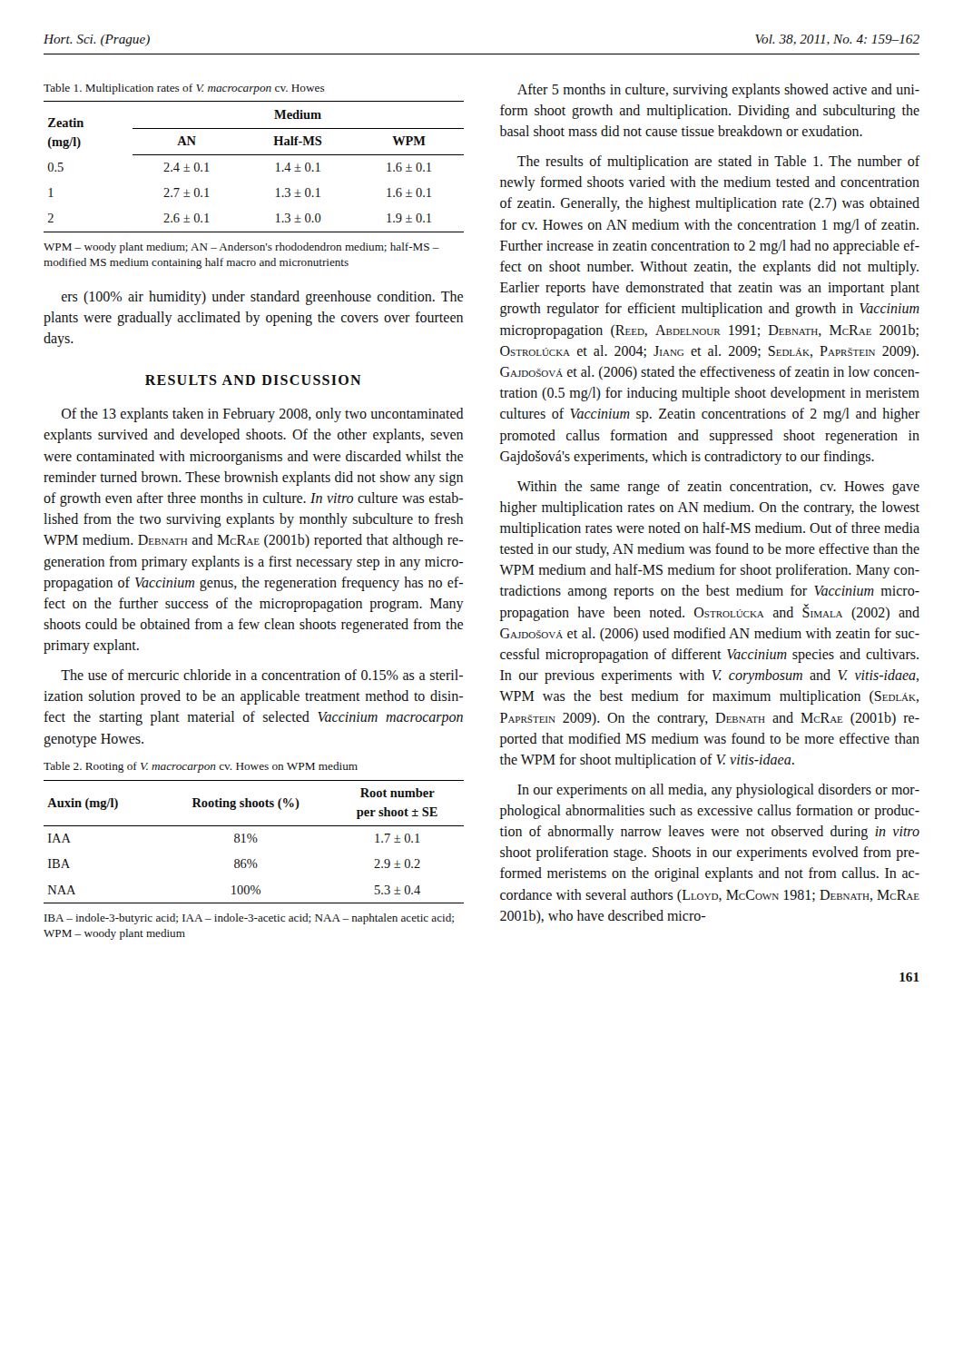Hort. Sci. (Prague) Vol. 38, 2011, No. 4: 159–162
Table 1. Multiplication rates of V. macrocarpon cv. Howes
| Zeatin (mg/l) | Medium |
| --- | --- |
| AN | Half-MS | WPM |
| 0.5 | 2.4 ± 0.1 | 1.4 ± 0.1 | 1.6 ± 0.1 |
| 1 | 2.7 ± 0.1 | 1.3 ± 0.1 | 1.6 ± 0.1 |
| 2 | 2.6 ± 0.1 | 1.3 ± 0.0 | 1.9 ± 0.1 |
WPM – woody plant medium; AN – Anderson's rhododendron medium; half-MS – modified MS medium containing half macro and micronutrients
ers (100% air humidity) under standard greenhouse condition. The plants were gradually acclimated by opening the covers over fourteen days.
Results and discussion
Of the 13 explants taken in February 2008, only two uncontaminated explants survived and developed shoots. Of the other explants, seven were contaminated with microorganisms and were discarded whilst the reminder turned brown. These brownish explants did not show any sign of growth even after three months in culture. In vitro culture was established from the two surviving explants by monthly subculture to fresh WPM medium. Debnath and McRae (2001b) reported that although regeneration from primary explants is a first necessary step in any micropropagation of Vaccinium genus, the regeneration frequency has no effect on the further success of the micropropagation program. Many shoots could be obtained from a few clean shoots regenerated from the primary explant.
The use of mercuric chloride in a concentration of 0.15% as a sterilization solution proved to be an applicable treatment method to disinfect the starting plant material of selected Vaccinium macrocarpon genotype Howes.
Table 2. Rooting of V. macrocarpon cv. Howes on WPM medium
| Auxin (mg/l) | Rooting shoots (%) | Root number per shoot ± SE |
| --- | --- | --- |
| IAA | 81% | 1.7 ± 0.1 |
| IBA | 86% | 2.9 ± 0.2 |
| NAA | 100% | 5.3 ± 0.4 |
IBA – indole-3-butyric acid; IAA – indole-3-acetic acid; NAA – naphtalen acetic acid; WPM – woody plant medium
After 5 months in culture, surviving explants showed active and uniform shoot growth and multiplication. Dividing and subculturing the basal shoot mass did not cause tissue breakdown or exudation.
The results of multiplication are stated in Table 1. The number of newly formed shoots varied with the medium tested and concentration of zeatin. Generally, the highest multiplication rate (2.7) was obtained for cv. Howes on AN medium with the concentration 1 mg/l of zeatin. Further increase in zeatin concentration to 2 mg/l had no appreciable effect on shoot number. Without zeatin, the explants did not multiply. Earlier reports have demonstrated that zeatin was an important plant growth regulator for efficient multiplication and growth in Vaccinium micropropagation (Reed, Abdelnour 1991; Debnath, McRae 2001b; Ostrolúcka et al. 2004; Jiang et al. 2009; Sedlák, Paprštein 2009). Gajdošová et al. (2006) stated the effectiveness of zeatin in low concentration (0.5 mg/l) for inducing multiple shoot development in meristem cultures of Vaccinium sp. Zeatin concentrations of 2 mg/l and higher promoted callus formation and suppressed shoot regeneration in Gajdošová's experiments, which is contradictory to our findings.
Within the same range of zeatin concentration, cv. Howes gave higher multiplication rates on AN medium. On the contrary, the lowest multiplication rates were noted on half-MS medium. Out of three media tested in our study, AN medium was found to be more effective than the WPM medium and half-MS medium for shoot proliferation. Many contradictions among reports on the best medium for Vaccinium micropropagation have been noted. Ostrolúcka and Šimala (2002) and Gajdošová et al. (2006) used modified AN medium with zeatin for successful micropropagation of different Vaccinium species and cultivars. In our previous experiments with V. corymbosum and V. vitis-idaea, WPM was the best medium for maximum multiplication (Sedlák, Paprštein 2009). On the contrary, Debnath and McRae (2001b) reported that modified MS medium was found to be more effective than the WPM for shoot multiplication of V. vitis-idaea.
In our experiments on all media, any physiological disorders or morphological abnormalities such as excessive callus formation or production of abnormally narrow leaves were not observed during in vitro shoot proliferation stage. Shoots in our experiments evolved from preformed meristems on the original explants and not from callus. In accordance with several authors (Lloyd, McCown 1981; Debnath, McRae 2001b), who have described micro-
161